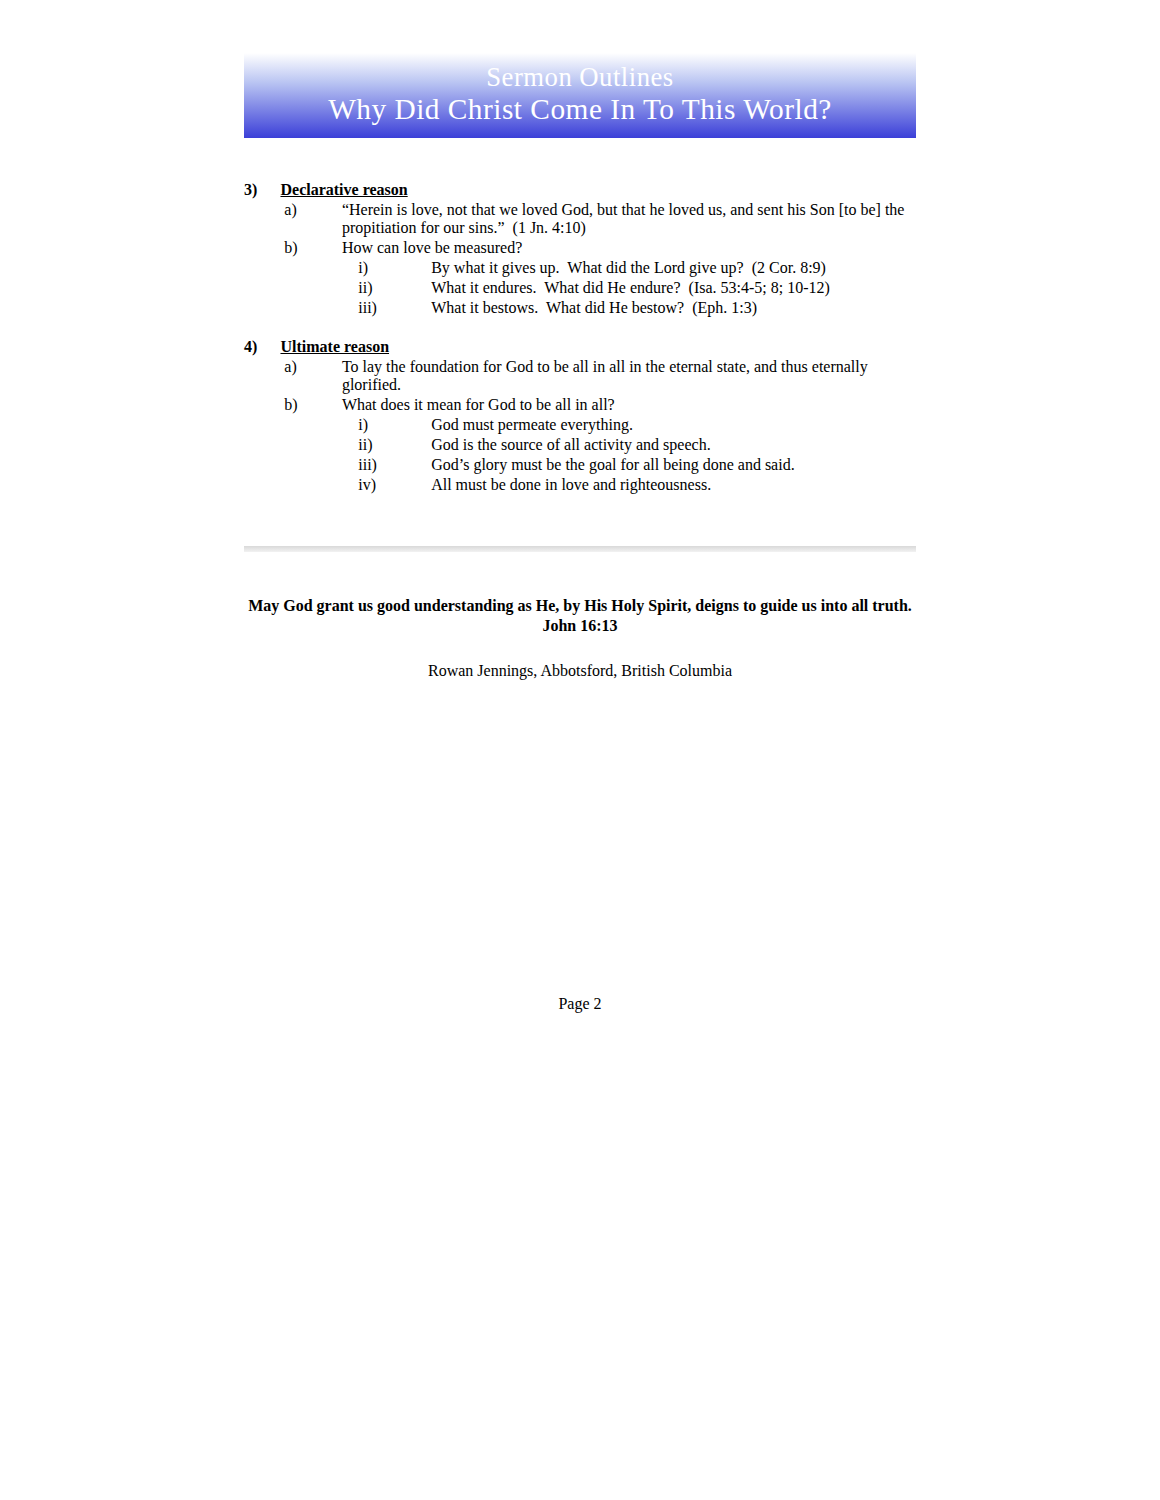Sermon Outlines
Why Did Christ Come In To This World?
3) Declarative reason
a)“Herein is love, not that we loved God, but that he loved us, and sent his Son [to be] the propitiation for our sins.” (1 Jn. 4:10)
b) How can love be measured?
i) By what it gives up. What did the Lord give up? (2 Cor. 8:9)
ii) What it endures. What did He endure? (Isa. 53:4-5; 8; 10-12)
iii) What it bestows. What did He bestow? (Eph. 1:3)
4) Ultimate reason
a) To lay the foundation for God to be all in all in the eternal state, and thus eternally glorified.
b) What does it mean for God to be all in all?
i) God must permeate everything.
ii) God is the source of all activity and speech.
iii) God’s glory must be the goal for all being done and said.
iv) All must be done in love and righteousness.
May God grant us good understanding as He, by His Holy Spirit, deigns to guide us into all truth.
John 16:13
Rowan Jennings, Abbotsford, British Columbia
Page 2